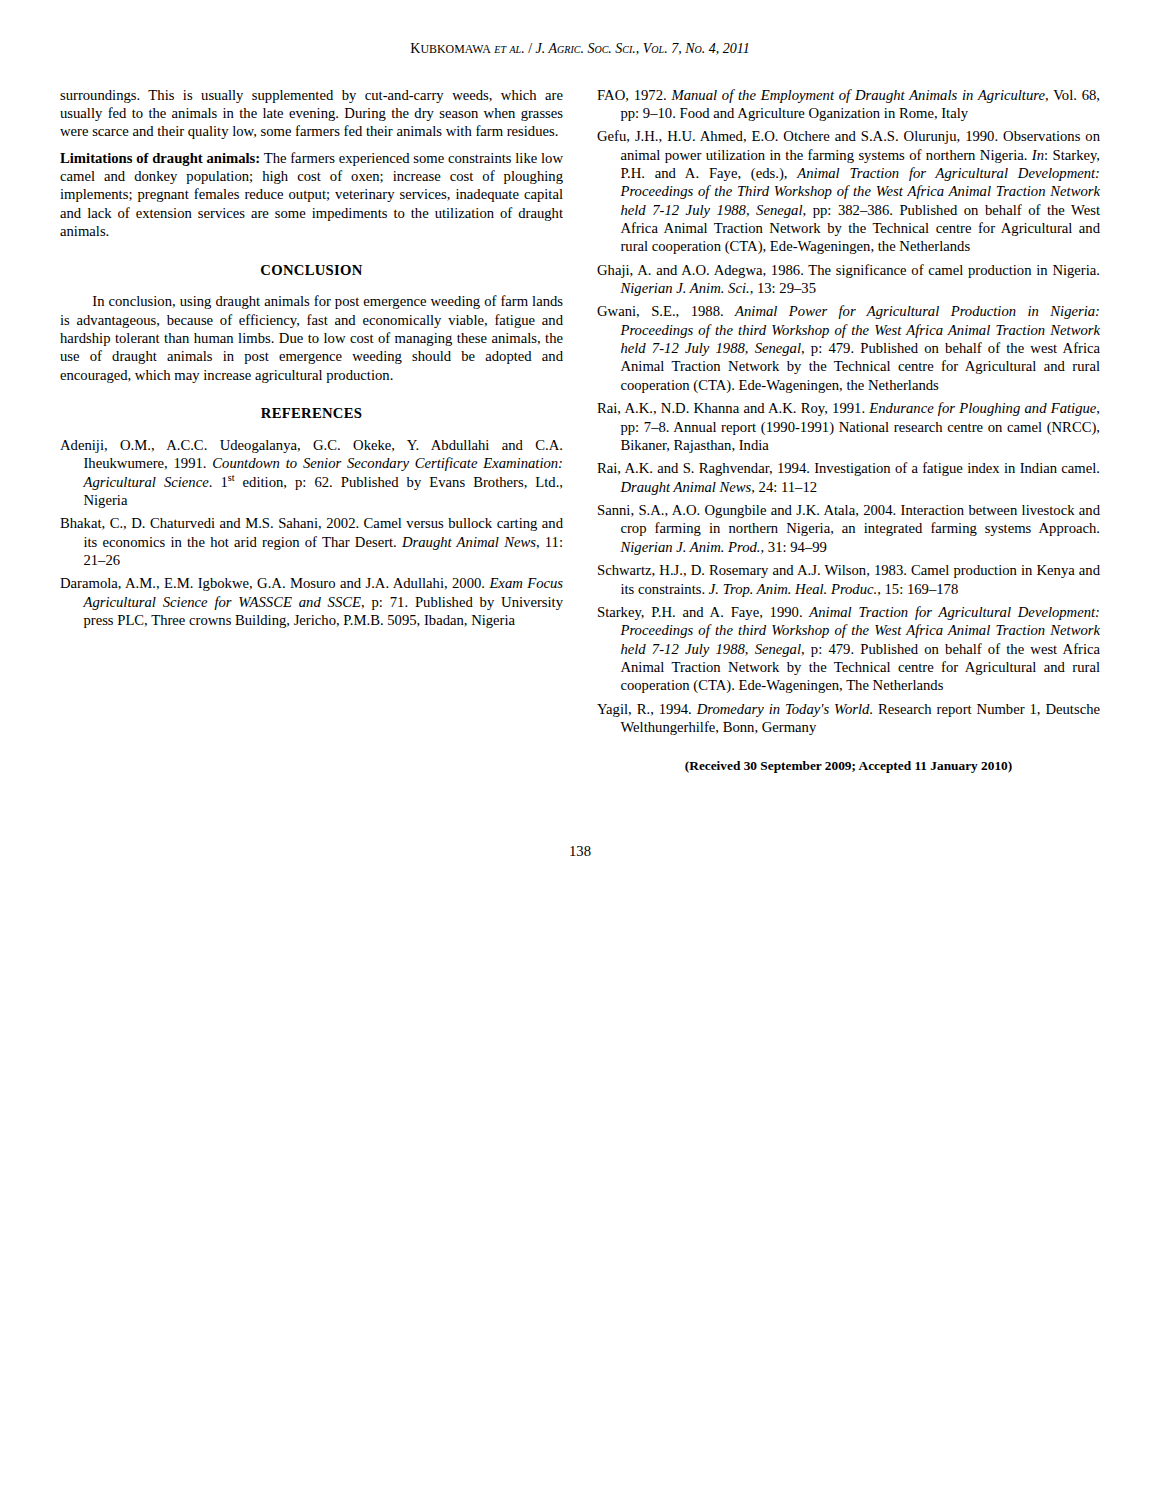KUBKOMAWA et al. / J. Agric. Soc. Sci., Vol. 7, No. 4, 2011
surroundings. This is usually supplemented by cut-and-carry weeds, which are usually fed to the animals in the late evening. During the dry season when grasses were scarce and their quality low, some farmers fed their animals with farm residues.
Limitations of draught animals: The farmers experienced some constraints like low camel and donkey population; high cost of oxen; increase cost of ploughing implements; pregnant females reduce output; veterinary services, inadequate capital and lack of extension services are some impediments to the utilization of draught animals.
CONCLUSION
In conclusion, using draught animals for post emergence weeding of farm lands is advantageous, because of efficiency, fast and economically viable, fatigue and hardship tolerant than human limbs. Due to low cost of managing these animals, the use of draught animals in post emergence weeding should be adopted and encouraged, which may increase agricultural production.
REFERENCES
Adeniji, O.M., A.C.C. Udeogalanya, G.C. Okeke, Y. Abdullahi and C.A. Iheukwumere, 1991. Countdown to Senior Secondary Certificate Examination: Agricultural Science. 1st edition, p: 62. Published by Evans Brothers, Ltd., Nigeria
Bhakat, C., D. Chaturvedi and M.S. Sahani, 2002. Camel versus bullock carting and its economics in the hot arid region of Thar Desert. Draught Animal News, 11: 21–26
Daramola, A.M., E.M. Igbokwe, G.A. Mosuro and J.A. Adullahi, 2000. Exam Focus Agricultural Science for WASSCE and SSCE, p: 71. Published by University press PLC, Three crowns Building, Jericho, P.M.B. 5095, Ibadan, Nigeria
FAO, 1972. Manual of the Employment of Draught Animals in Agriculture, Vol. 68, pp: 9–10. Food and Agriculture Oganization in Rome, Italy
Gefu, J.H., H.U. Ahmed, E.O. Otchere and S.A.S. Olurunju, 1990. Observations on animal power utilization in the farming systems of northern Nigeria. In: Starkey, P.H. and A. Faye, (eds.), Animal Traction for Agricultural Development: Proceedings of the Third Workshop of the West Africa Animal Traction Network held 7-12 July 1988, Senegal, pp: 382–386. Published on behalf of the West Africa Animal Traction Network by the Technical centre for Agricultural and rural cooperation (CTA), Ede-Wageningen, the Netherlands
Ghaji, A. and A.O. Adegwa, 1986. The significance of camel production in Nigeria. Nigerian J. Anim. Sci., 13: 29–35
Gwani, S.E., 1988. Animal Power for Agricultural Production in Nigeria: Proceedings of the third Workshop of the West Africa Animal Traction Network held 7-12 July 1988, Senegal, p: 479. Published on behalf of the west Africa Animal Traction Network by the Technical centre for Agricultural and rural cooperation (CTA). Ede-Wageningen, the Netherlands
Rai, A.K., N.D. Khanna and A.K. Roy, 1991. Endurance for Ploughing and Fatigue, pp: 7–8. Annual report (1990-1991) National research centre on camel (NRCC), Bikaner, Rajasthan, India
Rai, A.K. and S. Raghvendar, 1994. Investigation of a fatigue index in Indian camel. Draught Animal News, 24: 11–12
Sanni, S.A., A.O. Ogungbile and J.K. Atala, 2004. Interaction between livestock and crop farming in northern Nigeria, an integrated farming systems Approach. Nigerian J. Anim. Prod., 31: 94–99
Schwartz, H.J., D. Rosemary and A.J. Wilson, 1983. Camel production in Kenya and its constraints. J. Trop. Anim. Heal. Produc., 15: 169–178
Starkey, P.H. and A. Faye, 1990. Animal Traction for Agricultural Development: Proceedings of the third Workshop of the West Africa Animal Traction Network held 7-12 July 1988, Senegal, p: 479. Published on behalf of the west Africa Animal Traction Network by the Technical centre for Agricultural and rural cooperation (CTA). Ede-Wageningen, The Netherlands
Yagil, R., 1994. Dromedary in Today's World. Research report Number 1, Deutsche Welthungerhilfe, Bonn, Germany
(Received 30 September 2009; Accepted 11 January 2010)
138